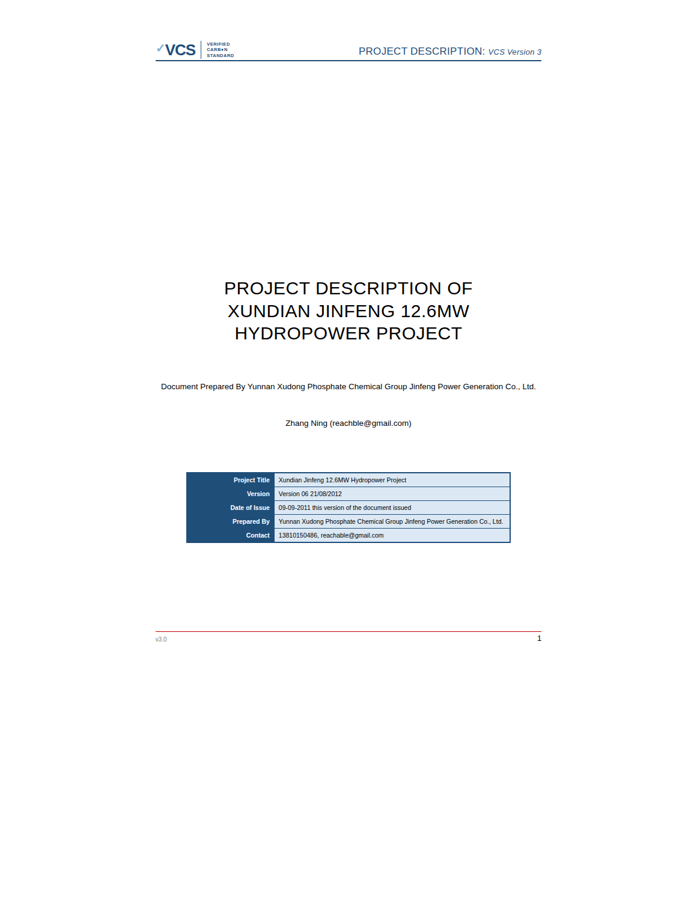✓VCS
Verified
Carb●n
Standard
PROJECT DESCRIPTION: VCS Version 3
PROJECT DESCRIPTION OF
XUNDIAN JINFENG 12.6MW
HYDROPOWER PROJECT
Document Prepared By Yunnan Xudong Phosphate Chemical Group Jinfeng Power Generation Co., Ltd.
Zhang Ning (reachble@gmail.com)
| Project Title | Xundian Jinfeng 12.6MW Hydropower Project |
| Version | Version 06 21/08/2012 |
| Date of Issue | 09-09-2011 this version of the document issued |
| Prepared By | Yunnan Xudong Phosphate Chemical Group Jinfeng Power Generation Co., Ltd. |
| Contact | 13810150486, reachable@gmail.com |
v3.0 1